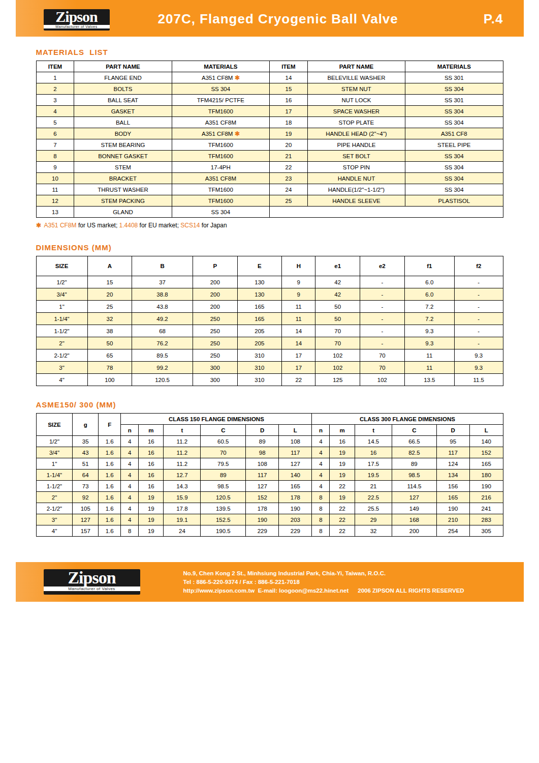Zipson
Manufacturer of Valves
207C, Flanged Cryogenic Ball Valve
P.4
MATERIALS LIST
| ITEM | PART NAME | MATERIALS | ITEM | PART NAME | MATERIALS |
| --- | --- | --- | --- | --- | --- |
| 1 | FLANGE END | A351 CF8M ✱ | 14 | BELEVILLE WASHER | SS 301 |
| 2 | BOLTS | SS 304 | 15 | STEM NUT | SS 304 |
| 3 | BALL SEAT | TFM4215/ PCTFE | 16 | NUT LOCK | SS 301 |
| 4 | GASKET | TFM1600 | 17 | SPACE WASHER | SS 304 |
| 5 | BALL | A351 CF8M | 18 | STOP PLATE | SS 304 |
| 6 | BODY | A351 CF8M ✱ | 19 | HANDLE HEAD (2"~4") | A351 CF8 |
| 7 | STEM BEARING | TFM1600 | 20 | PIPE HANDLE | STEEL PIPE |
| 8 | BONNET GASKET | TFM1600 | 21 | SET BOLT | SS 304 |
| 9 | STEM | 17-4PH | 22 | STOP PIN | SS 304 |
| 10 | BRACKET | A351 CF8M | 23 | HANDLE NUT | SS 304 |
| 11 | THRUST WASHER | TFM1600 | 24 | HANDLE(1/2"~1-1/2") | SS 304 |
| 12 | STEM PACKING | TFM1600 | 25 | HANDLE SLEEVE | PLASTISOL |
| 13 | GLAND | SS 304 | | | |
✱ A351 CF8M for US market; 1.4408 for EU market; SCS14 for Japan
DIMENSIONS (MM)
| SIZE | A | B | P | E | H | e1 | e2 | f1 | f2 |
| --- | --- | --- | --- | --- | --- | --- | --- | --- | --- |
| 1/2" | 15 | 37 | 200 | 130 | 9 | 42 | - | 6.0 | - |
| 3/4" | 20 | 38.8 | 200 | 130 | 9 | 42 | - | 6.0 | - |
| 1" | 25 | 43.8 | 200 | 165 | 11 | 50 | - | 7.2 | - |
| 1-1/4" | 32 | 49.2 | 250 | 165 | 11 | 50 | - | 7.2 | - |
| 1-1/2" | 38 | 68 | 250 | 205 | 14 | 70 | - | 9.3 | - |
| 2" | 50 | 76.2 | 250 | 205 | 14 | 70 | - | 9.3 | - |
| 2-1/2" | 65 | 89.5 | 250 | 310 | 17 | 102 | 70 | 11 | 9.3 |
| 3" | 78 | 99.2 | 300 | 310 | 17 | 102 | 70 | 11 | 9.3 |
| 4" | 100 | 120.5 | 300 | 310 | 22 | 125 | 102 | 13.5 | 11.5 |
ASME150/ 300 (MM)
| SIZE | g | F | CLASS 150 FLANGE DIMENSIONS | CLASS 300 FLANGE DIMENSIONS |
| --- | --- | --- | --- | --- |
| n | m | t | C | D | L | n | m | t | C | D | L |
| 1/2" | 35 | 1.6 | 4 | 16 | 11.2 | 60.5 | 89 | 108 | 4 | 16 | 14.5 | 66.5 | 95 | 140 |
| 3/4" | 43 | 1.6 | 4 | 16 | 11.2 | 70 | 98 | 117 | 4 | 19 | 16 | 82.5 | 117 | 152 |
| 1" | 51 | 1.6 | 4 | 16 | 11.2 | 79.5 | 108 | 127 | 4 | 19 | 17.5 | 89 | 124 | 165 |
| 1-1/4" | 64 | 1.6 | 4 | 16 | 12.7 | 89 | 117 | 140 | 4 | 19 | 19.5 | 98.5 | 134 | 180 |
| 1-1/2" | 73 | 1.6 | 4 | 16 | 14.3 | 98.5 | 127 | 165 | 4 | 22 | 21 | 114.5 | 156 | 190 |
| 2" | 92 | 1.6 | 4 | 19 | 15.9 | 120.5 | 152 | 178 | 8 | 19 | 22.5 | 127 | 165 | 216 |
| 2-1/2" | 105 | 1.6 | 4 | 19 | 17.8 | 139.5 | 178 | 190 | 8 | 22 | 25.5 | 149 | 190 | 241 |
| 3" | 127 | 1.6 | 4 | 19 | 19.1 | 152.5 | 190 | 203 | 8 | 22 | 29 | 168 | 210 | 283 |
| 4" | 157 | 1.6 | 8 | 19 | 24 | 190.5 | 229 | 229 | 8 | 22 | 32 | 200 | 254 | 305 |
Zipson
Manufacturer of Valves
No.9, Chen Kong 2 St., Minhsiung Industrial Park, Chia-Yi, Taiwan, R.O.C.
Tel : 886-5-220-9374 / Fax : 886-5-221-7018
http://www.zipson.com.tw E-mail: loogoon@ms22.hinet.net2006 ZIPSON ALL RIGHTS RESERVED